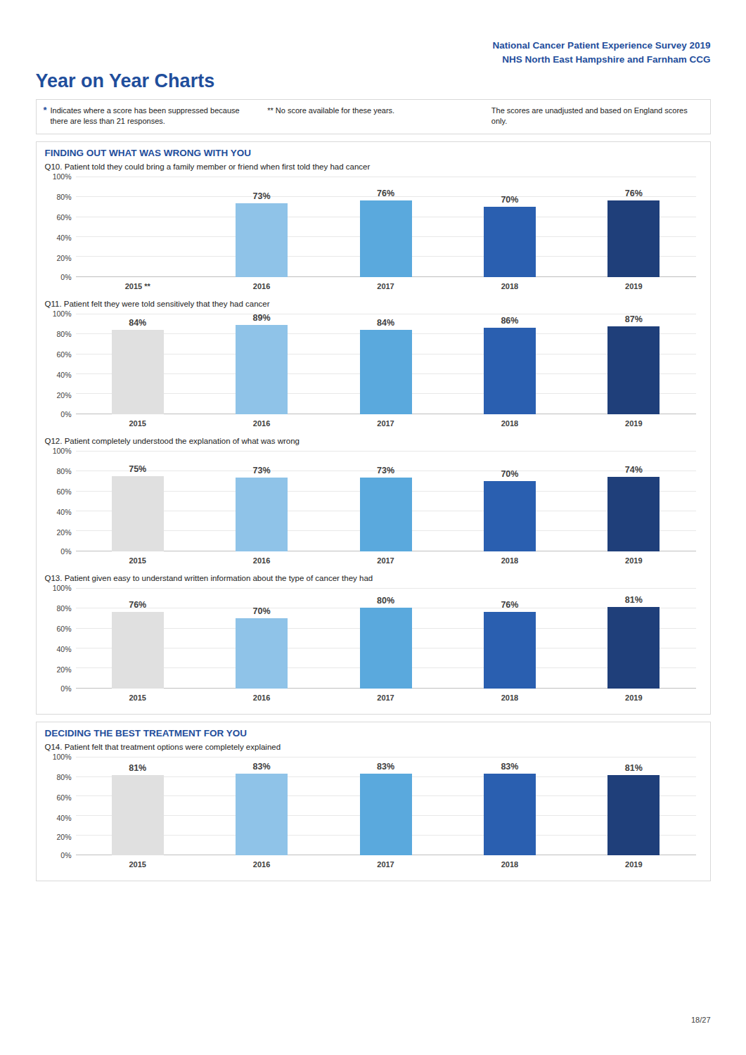National Cancer Patient Experience Survey 2019
NHS North East Hampshire and Farnham CCG
Year on Year Charts
*Indicates where a score has been suppressed because there are less than 21 responses.
** No score available for these years.
The scores are unadjusted and based on England scores only.
Finding out what was wrong with you
Q10. Patient told they could bring a family member or friend when first told they had cancer
100%
80%
60%
40%
20%
0%
73%
76%
70%
76%
2015 **
2016
2017
2018
2019
Q11. Patient felt they were told sensitively that they had cancer
100%
80%
60%
40%
20%
0%
84%
89%
84%
86%
87%
2015
2016
2017
2018
2019
Q12. Patient completely understood the explanation of what was wrong
100%
80%
60%
40%
20%
0%
75%
73%
73%
70%
74%
2015
2016
2017
2018
2019
Q13. Patient given easy to understand written information about the type of cancer they had
100%
80%
60%
40%
20%
0%
76%
70%
80%
76%
81%
2015
2016
2017
2018
2019
Deciding the best treatment for you
Q14. Patient felt that treatment options were completely explained
100%
80%
60%
40%
20%
0%
81%
83%
83%
83%
81%
2015
2016
2017
2018
2019
18/27